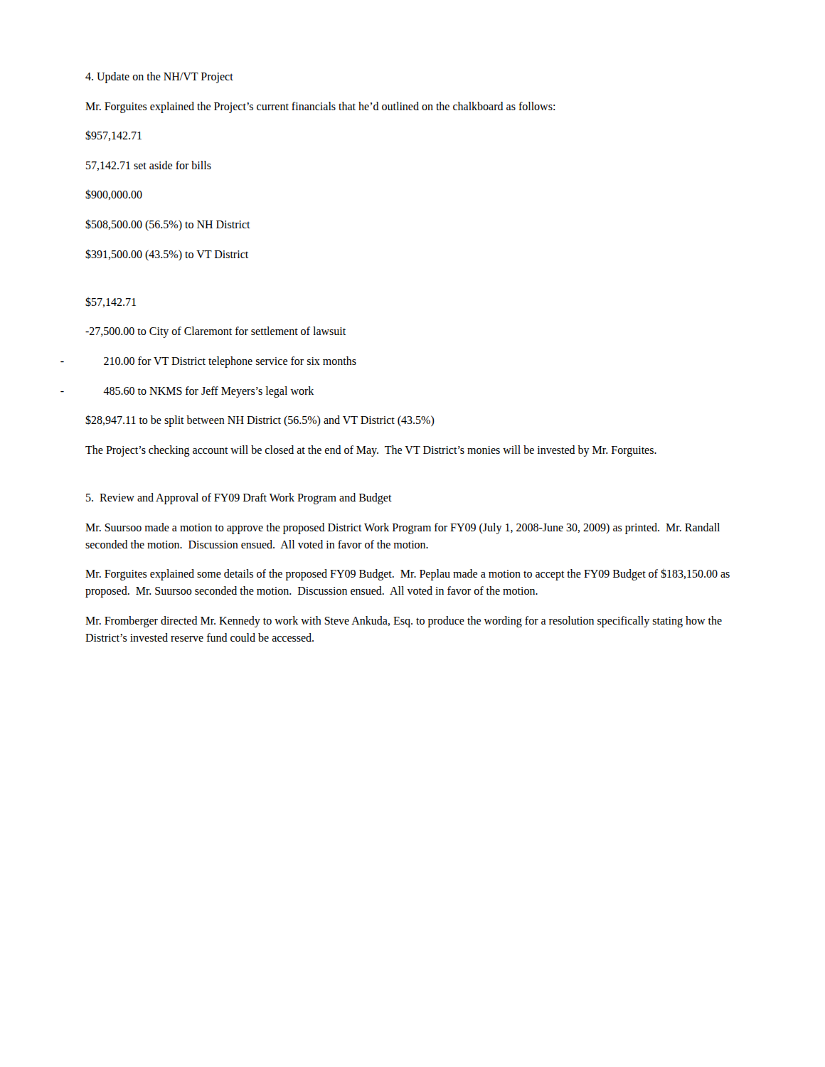4. Update on the NH/VT Project
Mr. Forguites explained the Project’s current financials that he’d outlined on the chalkboard as follows:
$957,142.71
57,142.71 set aside for bills
$900,000.00
$508,500.00 (56.5%) to NH District
$391,500.00 (43.5%) to VT District
$57,142.71
-27,500.00 to City of Claremont for settlement of lawsuit
-210.00 for VT District telephone service for six months
-485.60 to NKMS for Jeff Meyers’s legal work
$28,947.11 to be split between NH District (56.5%) and VT District (43.5%)
The Project’s checking account will be closed at the end of May. The VT District’s monies will be invested by Mr. Forguites.
5. Review and Approval of FY09 Draft Work Program and Budget
Mr. Suursoo made a motion to approve the proposed District Work Program for FY09 (July 1, 2008-June 30, 2009) as printed. Mr. Randall seconded the motion. Discussion ensued. All voted in favor of the motion.
Mr. Forguites explained some details of the proposed FY09 Budget. Mr. Peplau made a motion to accept the FY09 Budget of $183,150.00 as proposed. Mr. Suursoo seconded the motion. Discussion ensued. All voted in favor of the motion.
Mr. Fromberger directed Mr. Kennedy to work with Steve Ankuda, Esq. to produce the wording for a resolution specifically stating how the District’s invested reserve fund could be accessed.